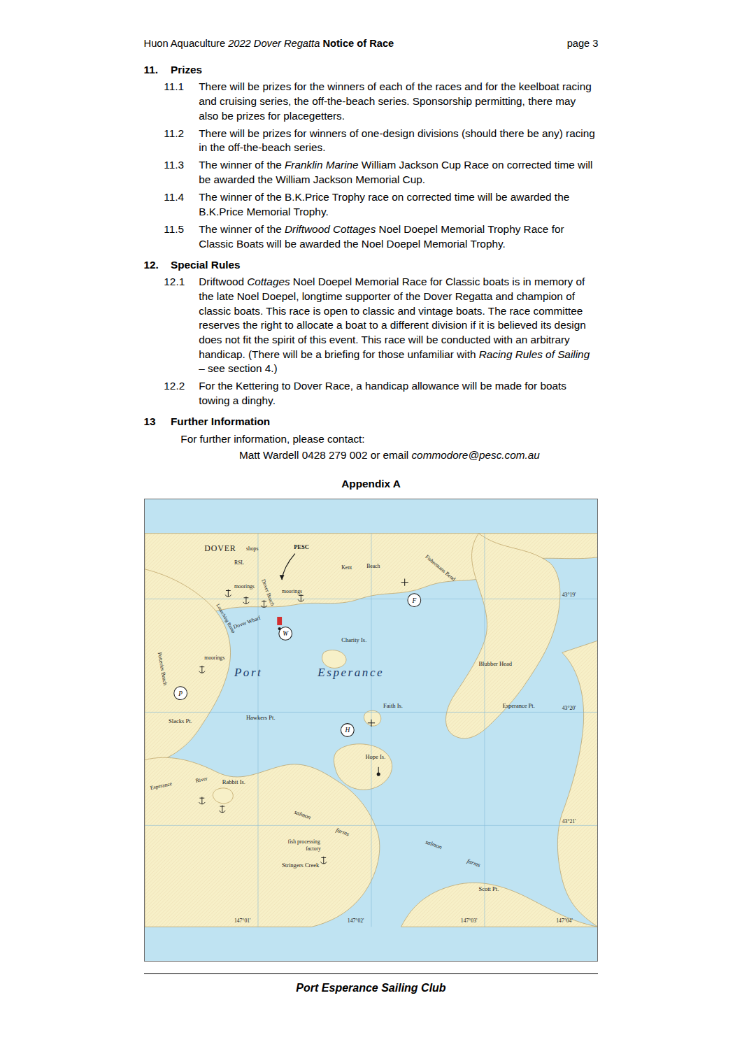Huon Aquaculture 2022 Dover Regatta Notice of Race
page 3
11. Prizes
11.1 There will be prizes for the winners of each of the races and for the keelboat racing and cruising series, the off-the-beach series. Sponsorship permitting, there may also be prizes for placegetters.
11.2 There will be prizes for winners of one-design divisions (should there be any) racing in the off-the-beach series.
11.3 The winner of the Franklin Marine William Jackson Cup Race on corrected time will be awarded the William Jackson Memorial Cup.
11.4 The winner of the B.K.Price Trophy race on corrected time will be awarded the B.K.Price Memorial Trophy.
11.5 The winner of the Driftwood Cottages Noel Doepel Memorial Trophy Race for Classic Boats will be awarded the Noel Doepel Memorial Trophy.
12. Special Rules
12.1 Driftwood Cottages Noel Doepel Memorial Race for Classic boats is in memory of the late Noel Doepel, longtime supporter of the Dover Regatta and champion of classic boats. This race is open to classic and vintage boats. The race committee reserves the right to allocate a boat to a different division if it is believed its design does not fit the spirit of this event. This race will be conducted with an arbitrary handicap. (There will be a briefing for those unfamiliar with Racing Rules of Sailing – see section 4.)
12.2 For the Kettering to Dover Race, a handicap allowance will be made for boats towing a dinghy.
13 Further Information
For further information, please contact:
Matt Wardell 0428 279 002 or email commodore@pesc.com.au
Appendix A
43°19' 43°20' 43°21' 147°01' 147°02' 147°03' 147°04' Kent Beach Fishermans Bend Dover Beach Potteries Beach Launching Ramp Dover Wharf Esperance River DOVER shops PESC RSL moorings moorings moorings Charity Is. Faith Is. Hope Is. Blubber Head Esperance Pt. Slacks Pt. Hawkers Pt. Rabbit Is. fish processing factory Stringers Creek Scott Pt. Port Esperance salmon farms salmon farms F W P H
Port Esperance Sailing Club